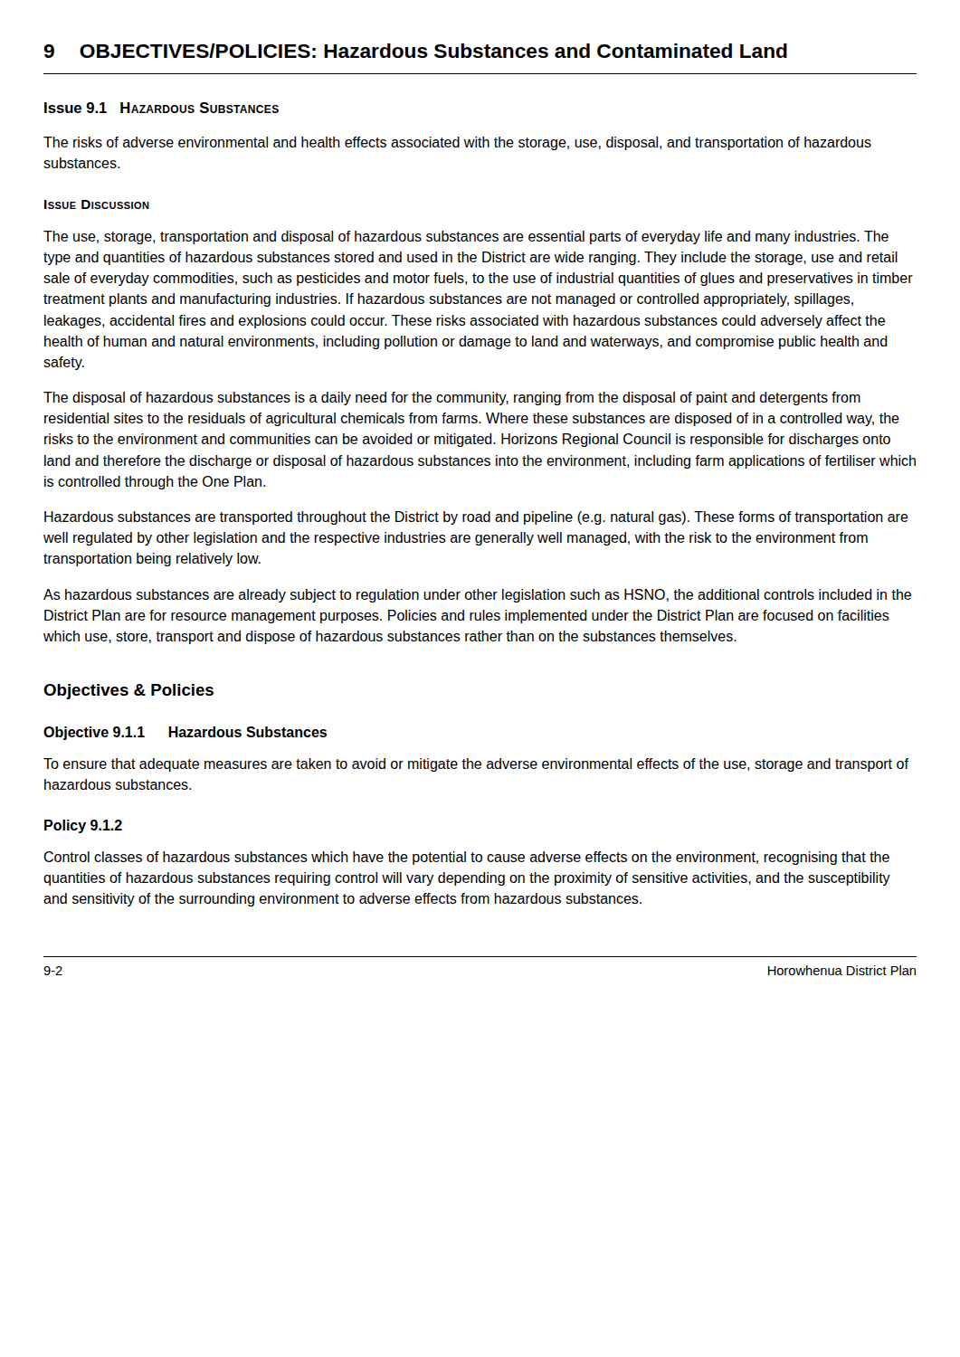9 OBJECTIVES/POLICIES: Hazardous Substances and Contaminated Land
Issue 9.1 Hazardous Substances
The risks of adverse environmental and health effects associated with the storage, use, disposal, and transportation of hazardous substances.
Issue Discussion
The use, storage, transportation and disposal of hazardous substances are essential parts of everyday life and many industries. The type and quantities of hazardous substances stored and used in the District are wide ranging. They include the storage, use and retail sale of everyday commodities, such as pesticides and motor fuels, to the use of industrial quantities of glues and preservatives in timber treatment plants and manufacturing industries. If hazardous substances are not managed or controlled appropriately, spillages, leakages, accidental fires and explosions could occur. These risks associated with hazardous substances could adversely affect the health of human and natural environments, including pollution or damage to land and waterways, and compromise public health and safety.
The disposal of hazardous substances is a daily need for the community, ranging from the disposal of paint and detergents from residential sites to the residuals of agricultural chemicals from farms. Where these substances are disposed of in a controlled way, the risks to the environment and communities can be avoided or mitigated. Horizons Regional Council is responsible for discharges onto land and therefore the discharge or disposal of hazardous substances into the environment, including farm applications of fertiliser which is controlled through the One Plan.
Hazardous substances are transported throughout the District by road and pipeline (e.g. natural gas). These forms of transportation are well regulated by other legislation and the respective industries are generally well managed, with the risk to the environment from transportation being relatively low.
As hazardous substances are already subject to regulation under other legislation such as HSNO, the additional controls included in the District Plan are for resource management purposes. Policies and rules implemented under the District Plan are focused on facilities which use, store, transport and dispose of hazardous substances rather than on the substances themselves.
Objectives & Policies
Objective 9.1.1 Hazardous Substances
To ensure that adequate measures are taken to avoid or mitigate the adverse environmental effects of the use, storage and transport of hazardous substances.
Policy 9.1.2
Control classes of hazardous substances which have the potential to cause adverse effects on the environment, recognising that the quantities of hazardous substances requiring control will vary depending on the proximity of sensitive activities, and the susceptibility and sensitivity of the surrounding environment to adverse effects from hazardous substances.
9-2 Horowhenua District Plan